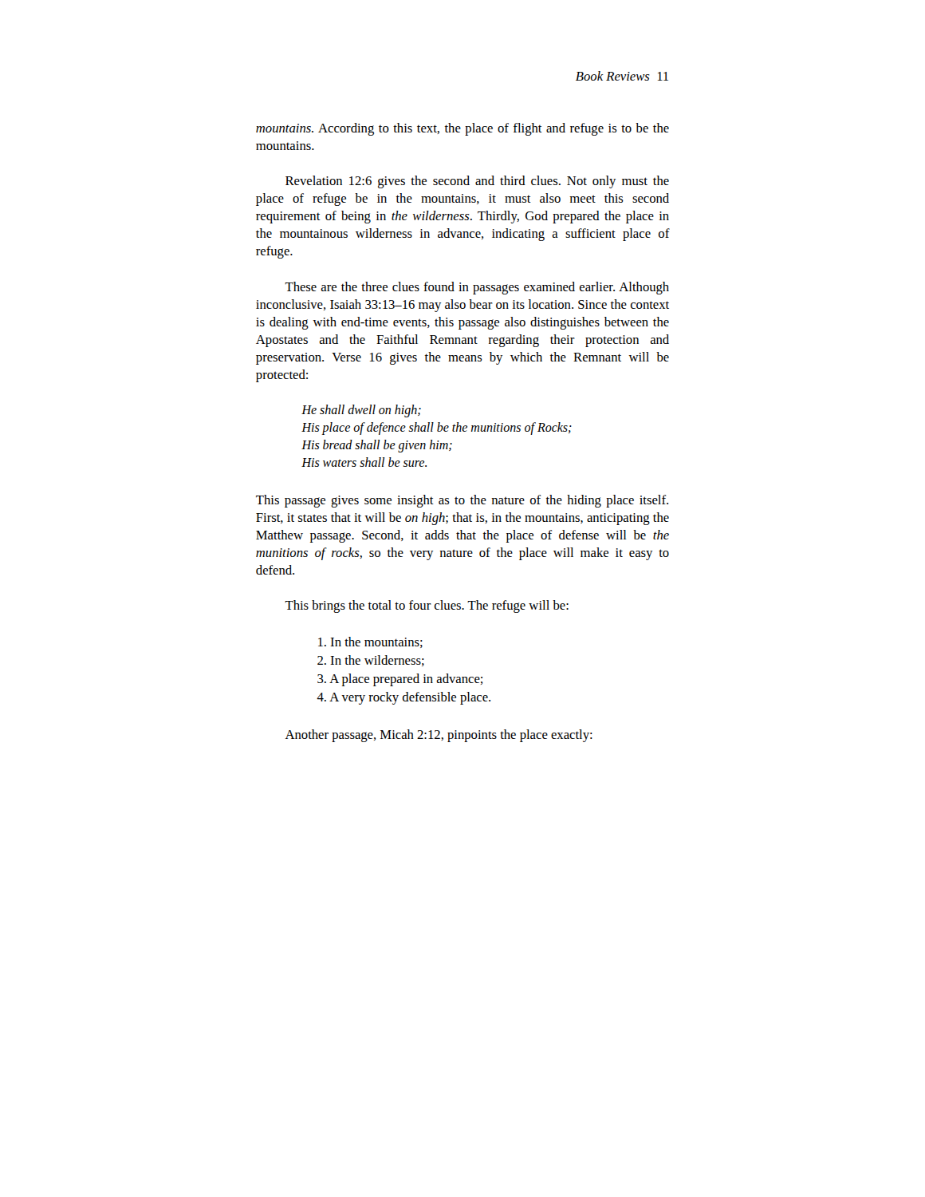Book Reviews 11
mountains. According to this text, the place of flight and refuge is to be the mountains.
Revelation 12:6 gives the second and third clues. Not only must the place of refuge be in the mountains, it must also meet this second requirement of being in the wilderness. Thirdly, God prepared the place in the mountainous wilderness in advance, indicating a sufficient place of refuge.
These are the three clues found in passages examined earlier. Although inconclusive, Isaiah 33:13–16 may also bear on its location. Since the context is dealing with end-time events, this passage also distinguishes between the Apostates and the Faithful Remnant regarding their protection and preservation. Verse 16 gives the means by which the Remnant will be protected:
He shall dwell on high;
His place of defence shall be the munitions of Rocks;
His bread shall be given him;
His waters shall be sure.
This passage gives some insight as to the nature of the hiding place itself. First, it states that it will be on high; that is, in the mountains, anticipating the Matthew passage. Second, it adds that the place of defense will be the munitions of rocks, so the very nature of the place will make it easy to defend.
This brings the total to four clues. The refuge will be:
1. In the mountains;
2. In the wilderness;
3. A place prepared in advance;
4. A very rocky defensible place.
Another passage, Micah 2:12, pinpoints the place exactly: